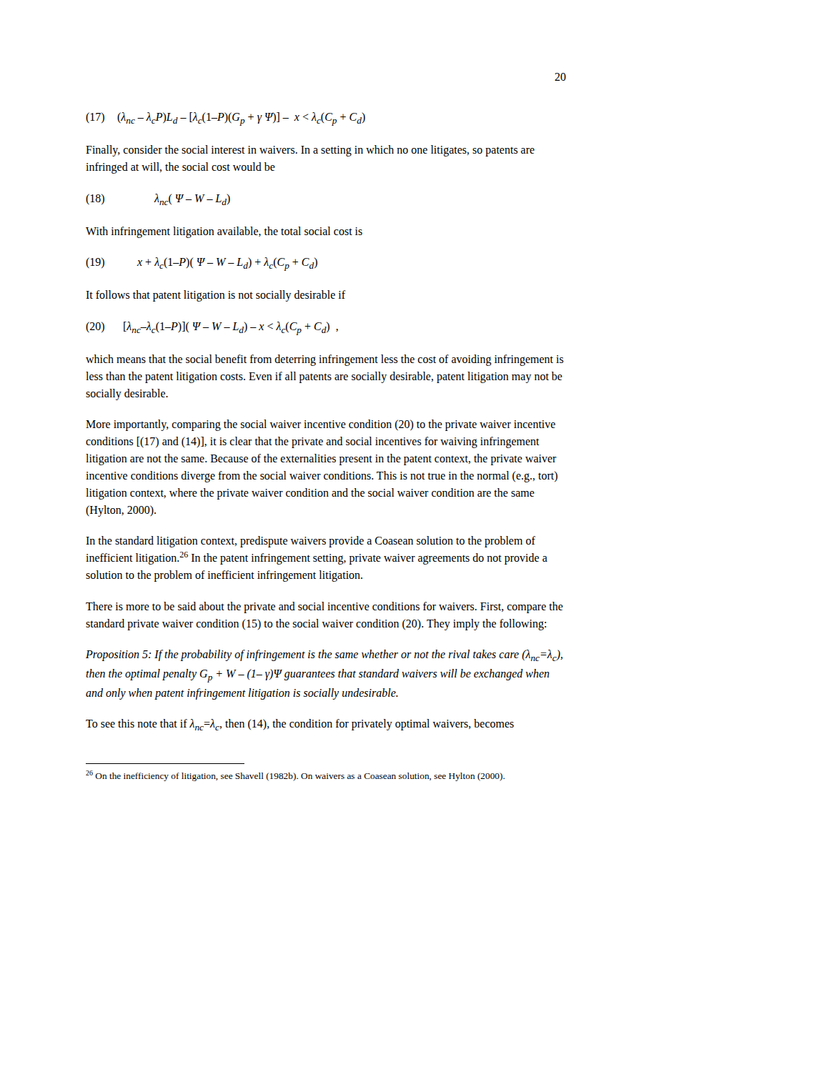20
(17) (λnc – λcP)Ld – [λc(1–P)(Gp + γ Ψ)] – x < λc(Cp + Cd)
Finally, consider the social interest in waivers. In a setting in which no one litigates, so patents are infringed at will, the social cost would be
(18) λnc( Ψ – W – Ld)
With infringement litigation available, the total social cost is
(19) x + λc(1–P)( Ψ – W – Ld) + λc(Cp + Cd)
It follows that patent litigation is not socially desirable if
(20) [λnc–λc(1–P)]( Ψ – W – Ld) – x < λc(Cp + Cd) ,
which means that the social benefit from deterring infringement less the cost of avoiding infringement is less than the patent litigation costs. Even if all patents are socially desirable, patent litigation may not be socially desirable.
More importantly, comparing the social waiver incentive condition (20) to the private waiver incentive conditions [(17) and (14)], it is clear that the private and social incentives for waiving infringement litigation are not the same. Because of the externalities present in the patent context, the private waiver incentive conditions diverge from the social waiver conditions. This is not true in the normal (e.g., tort) litigation context, where the private waiver condition and the social waiver condition are the same (Hylton, 2000).
In the standard litigation context, predispute waivers provide a Coasean solution to the problem of inefficient litigation.26 In the patent infringement setting, private waiver agreements do not provide a solution to the problem of inefficient infringement litigation.
There is more to be said about the private and social incentive conditions for waivers. First, compare the standard private waiver condition (15) to the social waiver condition (20). They imply the following:
Proposition 5: If the probability of infringement is the same whether or not the rival takes care (λnc=λc), then the optimal penalty Gp + W – (1– γ)Ψ guarantees that standard waivers will be exchanged when and only when patent infringement litigation is socially undesirable.
To see this note that if λnc=λc, then (14), the condition for privately optimal waivers, becomes
26 On the inefficiency of litigation, see Shavell (1982b). On waivers as a Coasean solution, see Hylton (2000).